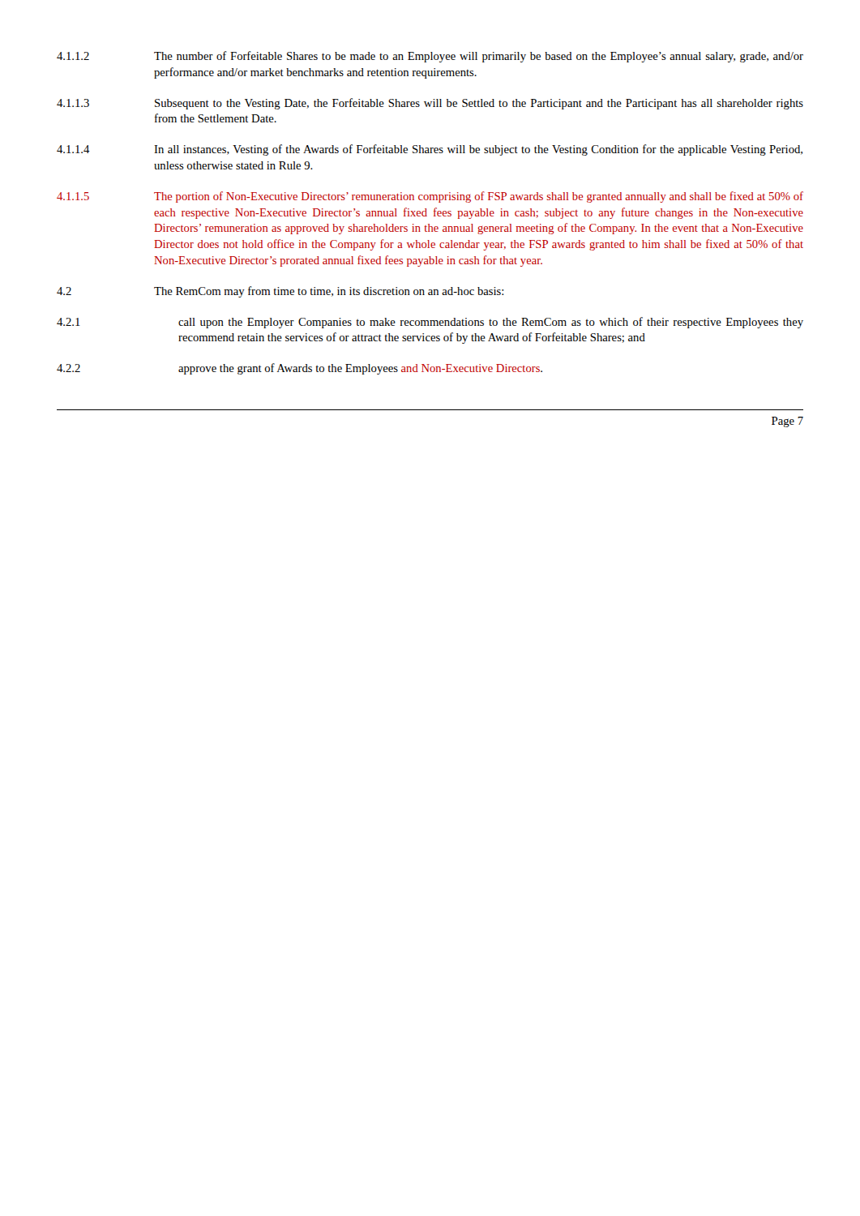4.1.1.2
The number of Forfeitable Shares to be made to an Employee will primarily be based on the Employee’s annual salary, grade, and/or performance and/or market benchmarks and retention requirements.
4.1.1.3
Subsequent to the Vesting Date, the Forfeitable Shares will be Settled to the Participant and the Participant has all shareholder rights from the Settlement Date.
4.1.1.4
In all instances, Vesting of the Awards of Forfeitable Shares will be subject to the Vesting Condition for the applicable Vesting Period, unless otherwise stated in Rule 9.
4.1.1.5
The portion of Non-Executive Directors’ remuneration comprising of FSP awards shall be granted annually and shall be fixed at 50% of each respective Non-Executive Director’s annual fixed fees payable in cash; subject to any future changes in the Non-executive Directors’ remuneration as approved by shareholders in the annual general meeting of the Company. In the event that a Non-Executive Director does not hold office in the Company for a whole calendar year, the FSP awards granted to him shall be fixed at 50% of that Non-Executive Director’s prorated annual fixed fees payable in cash for that year.
4.2
The RemCom may from time to time, in its discretion on an ad-hoc basis:
4.2.1
call upon the Employer Companies to make recommendations to the RemCom as to which of their respective Employees they recommend retain the services of or attract the services of by the Award of Forfeitable Shares; and
4.2.2
approve the grant of Awards to the Employees and Non-Executive Directors.
Page 7